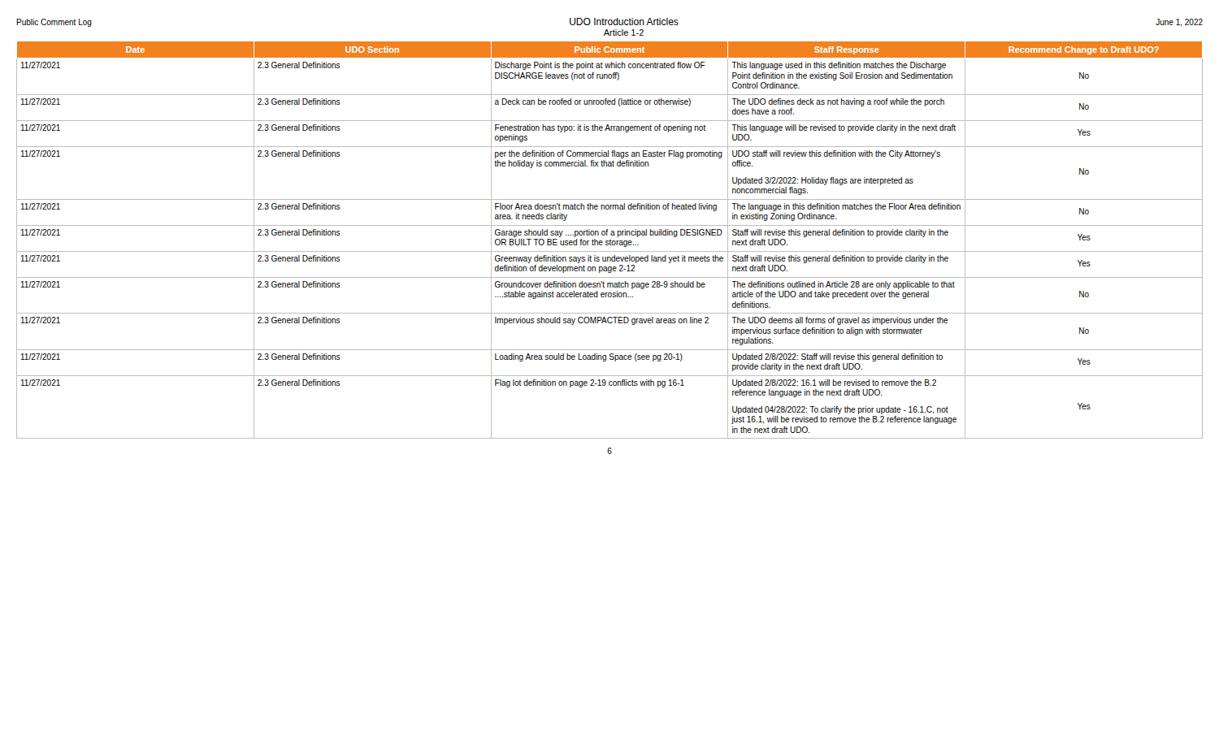Public Comment Log
UDO Introduction Articles
Article 1-2
June 1, 2022
| Date | UDO Section | Public Comment | Staff Response | Recommend Change to Draft UDO? |
| --- | --- | --- | --- | --- |
| 11/27/2021 | 2.3 General Definitions | Discharge Point is the point at which concentrated flow OF DISCHARGE leaves (not of runoff) | This language used in this definition matches the Discharge Point definition in the existing Soil Erosion and Sedimentation Control Ordinance. | No |
| 11/27/2021 | 2.3 General Definitions | a Deck can be roofed or unroofed (lattice or otherwise) | The UDO defines deck as not having a roof while the porch does have a roof. | No |
| 11/27/2021 | 2.3 General Definitions | Fenestration has typo: it is the Arrangement of opening not openings | This language will be revised to provide clarity in the next draft UDO. | Yes |
| 11/27/2021 | 2.3 General Definitions | per the definition of Commercial flags an Easter Flag promoting the holiday is commercial. fix that definition | UDO staff will review this definition with the City Attorney's office. Updated 3/2/2022: Holiday flags are interpreted as noncommercial flags. | No |
| 11/27/2021 | 2.3 General Definitions | Floor Area doesn't match the normal definition of heated living area. it needs clarity | The language in this definition matches the Floor Area definition in existing Zoning Ordinance. | No |
| 11/27/2021 | 2.3 General Definitions | Garage should say ....portion of a principal building DESIGNED OR BUILT TO BE used for the storage... | Staff will revise this general definition to provide clarity in the next draft UDO. | Yes |
| 11/27/2021 | 2.3 General Definitions | Greenway definition says it is undeveloped land yet it meets the definition of development on page 2-12 | Staff will revise this general definition to provide clarity in the next draft UDO. | Yes |
| 11/27/2021 | 2.3 General Definitions | Groundcover definition doesn't match page 28-9 should be ....stable against accelerated erosion... | The definitions outlined in Article 28 are only applicable to that article of the UDO and take precedent over the general definitions. | No |
| 11/27/2021 | 2.3 General Definitions | Impervious should say COMPACTED gravel areas on line 2 | The UDO deems all forms of gravel as impervious under the impervious surface definition to align with stormwater regulations. | No |
| 11/27/2021 | 2.3 General Definitions | Loading Area sould be Loading Space (see pg 20-1) | Updated 2/8/2022: Staff will revise this general definition to provide clarity in the next draft UDO. | Yes |
| 11/27/2021 | 2.3 General Definitions | Flag lot definition on page 2-19 conflicts with pg 16-1 | Updated 2/8/2022: 16.1 will be revised to remove the B.2 reference language in the next draft UDO. Updated 04/28/2022: To clarify the prior update - 16.1.C, not just 16.1, will be revised to remove the B.2 reference language in the next draft UDO. | Yes |
6